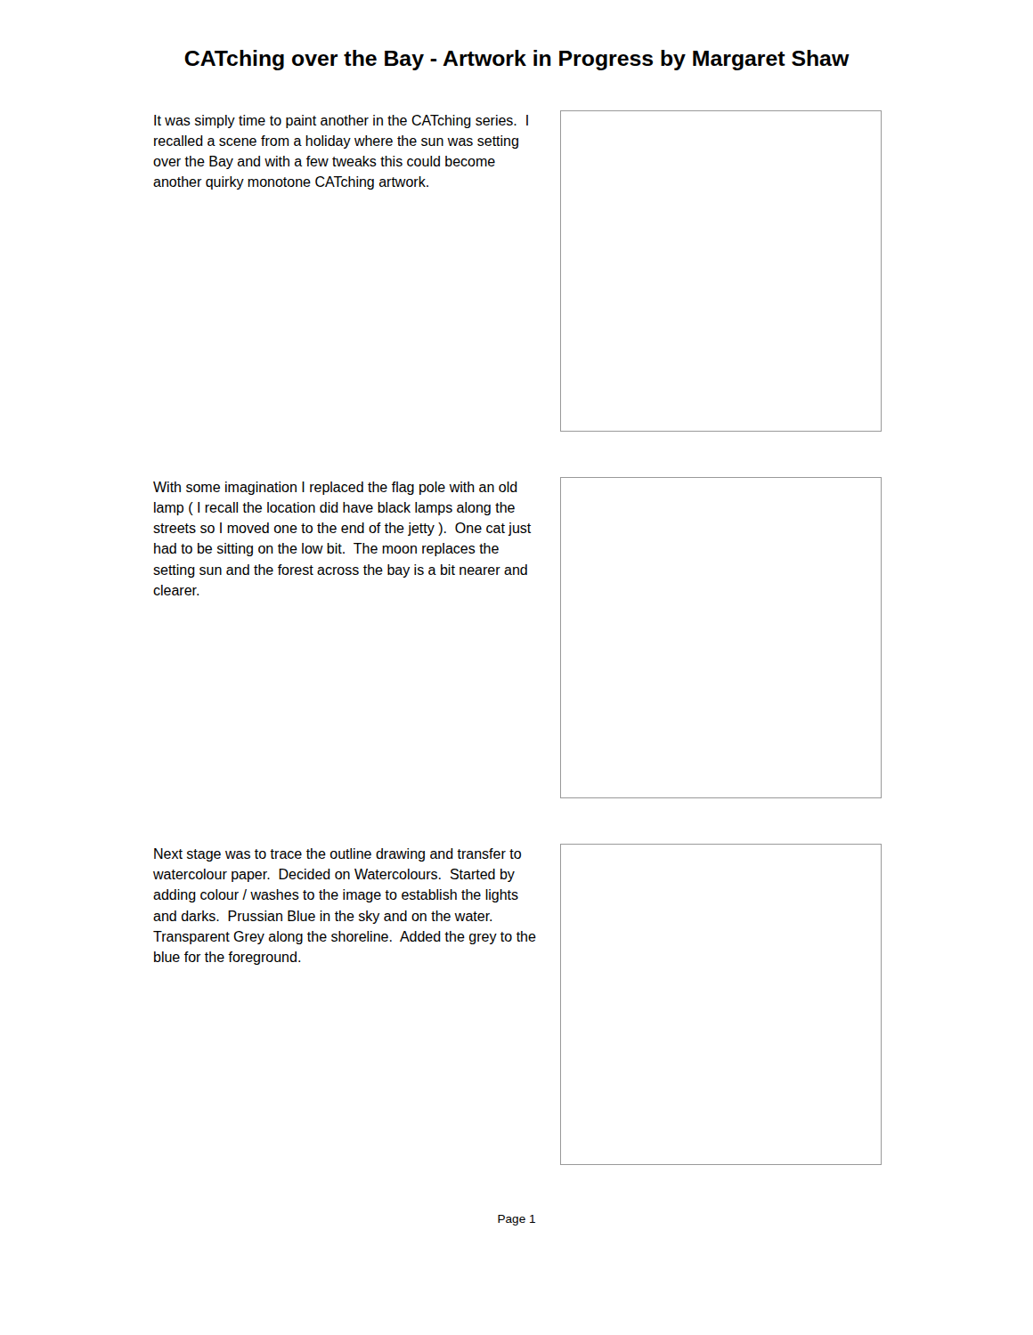CATching over the Bay - Artwork in Progress by Margaret Shaw
It was simply time to paint another in the CATching series. I recalled a scene from a holiday where the sun was setting over the Bay and with a few tweaks this could become another quirky monotone CATching artwork.
With some imagination I replaced the flag pole with an old lamp ( I recall the location did have black lamps along the streets so I moved one to the end of the jetty ). One cat just had to be sitting on the low bit. The moon replaces the setting sun and the forest across the bay is a bit nearer and clearer.
Next stage was to trace the outline drawing and transfer to watercolour paper. Decided on Watercolours. Started by adding colour / washes to the image to establish the lights and darks. Prussian Blue in the sky and on the water. Transparent Grey along the shoreline. Added the grey to the blue for the foreground.
Page 1